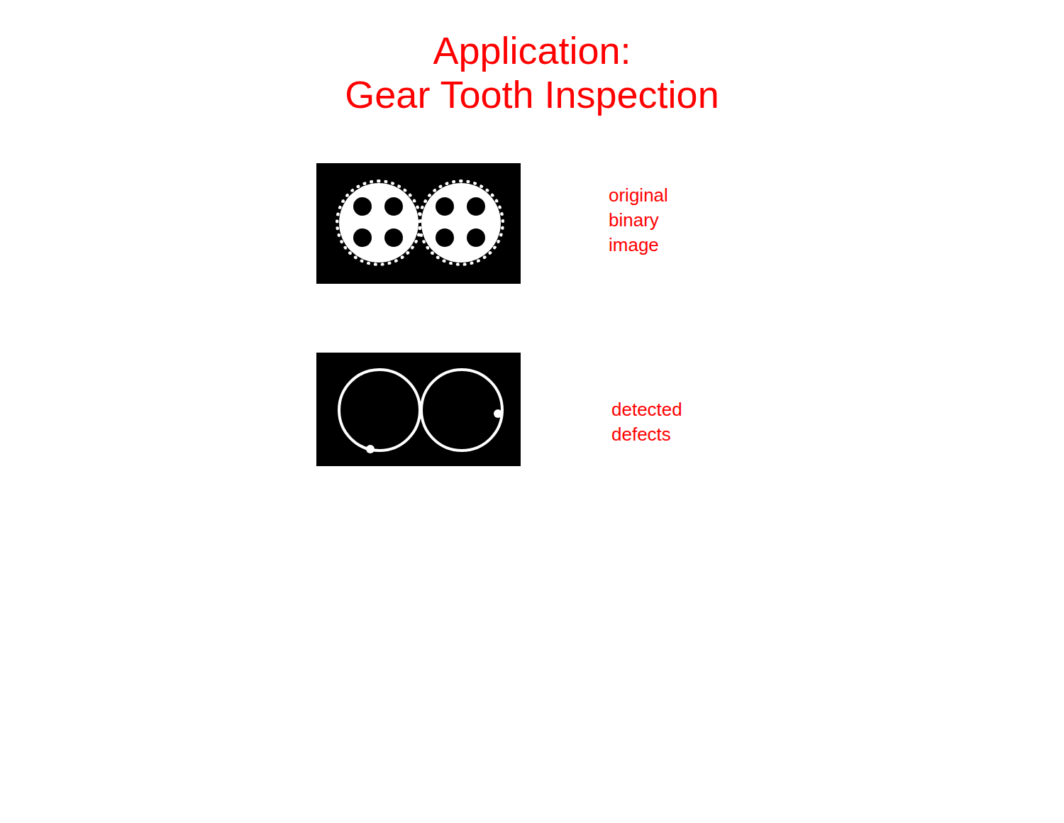Application:
Gear Tooth Inspection
original
binary
image
detected
defects